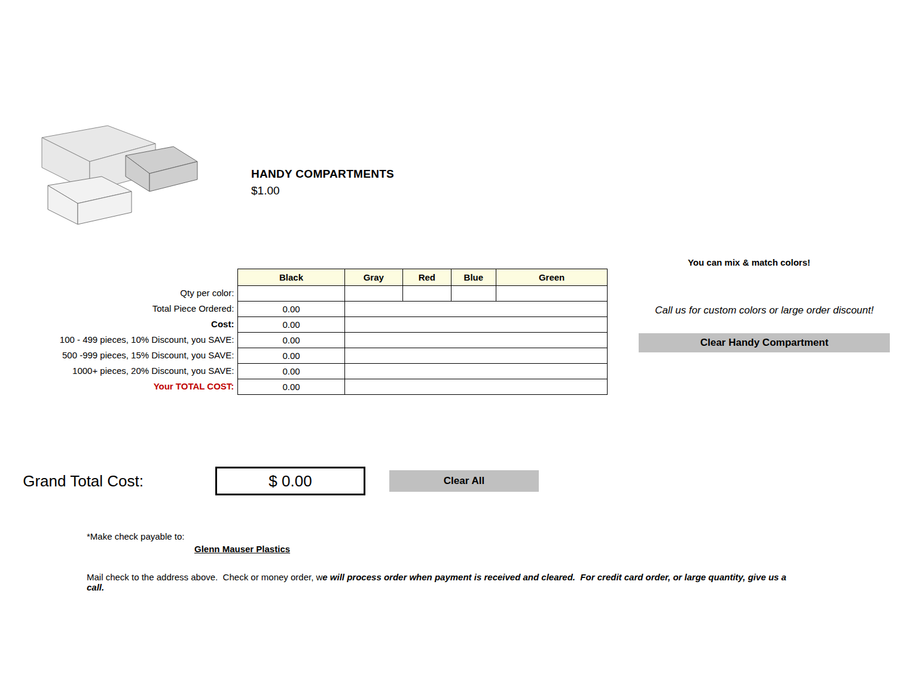HANDY COMPARTMENTS
$1.00
You can mix & match colors!
Qty per color:
Total Piece Ordered:
Cost:
100 - 499 pieces, 10% Discount, you SAVE:
500 -999 pieces, 15% Discount, you SAVE:
1000+ pieces, 20% Discount, you SAVE:
Your TOTAL COST:
| Black | Gray | Red | Blue | Green |
| --- | --- | --- | --- | --- |
| 0.00 | |
| 0.00 | |
| 0.00 | |
| 0.00 | |
| 0.00 | |
| 0.00 | |
Call us for custom colors or large order discount!
Clear Handy Compartment
Grand Total Cost:
$ 0.00
Clear All
*Make check payable to:
Glenn Mauser Plastics
Mail check to the address above. Check or money order, we will process order when payment is received and cleared. For credit card order, or large quantity, give us a call.